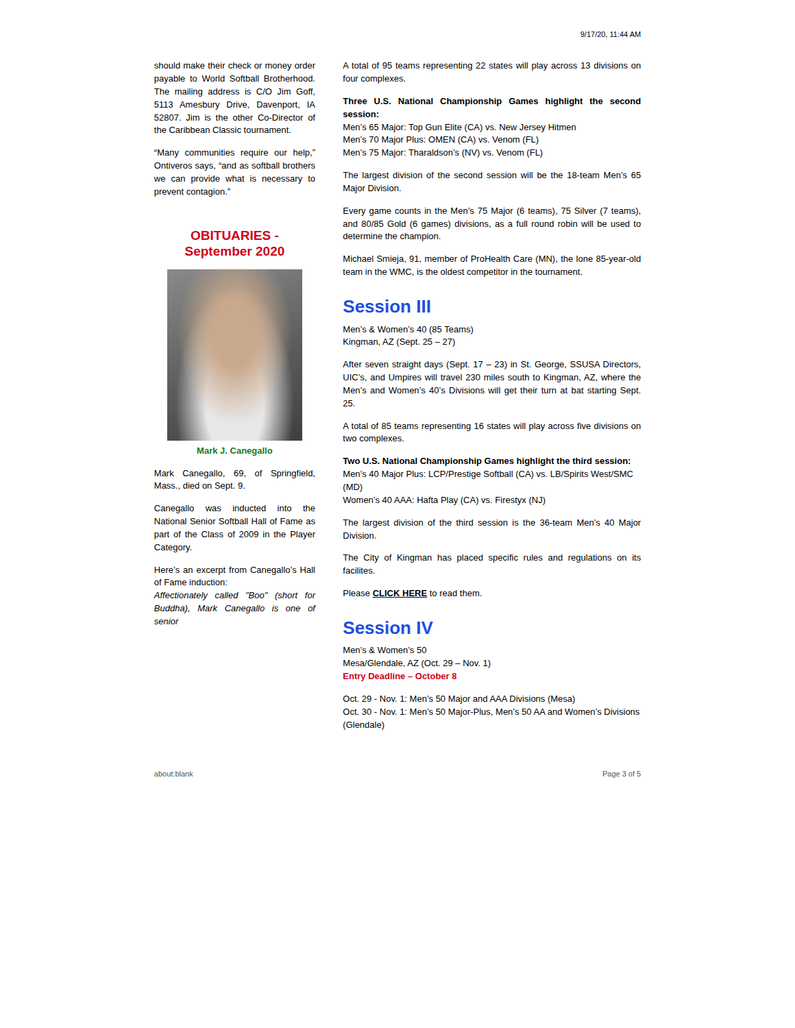9/17/20, 11:44 AM
should make their check or money order payable to World Softball Brotherhood. The mailing address is C/O Jim Goff, 5113 Amesbury Drive, Davenport, IA 52807. Jim is the other Co-Director of the Caribbean Classic tournament.
“Many communities require our help,” Ontiveros says, “and as softball brothers we can provide what is necessary to prevent contagion.”
OBITUARIES -
September 2020
Mark J. Canegallo
Mark Canegallo, 69, of Springfield, Mass., died on Sept. 9.
Canegallo was inducted into the National Senior Softball Hall of Fame as part of the Class of 2009 in the Player Category.
Here’s an excerpt from Canegallo’s Hall of Fame induction:
Affectionately called "Boo" (short for Buddha), Mark Canegallo is one of senior
A total of 95 teams representing 22 states will play across 13 divisions on four complexes.
Three U.S. National Championship Games highlight the second session:
Men’s 65 Major: Top Gun Elite (CA) vs. New Jersey Hitmen
Men’s 70 Major Plus: OMEN (CA) vs. Venom (FL)
Men’s 75 Major: Tharaldson’s (NV) vs. Venom (FL)
The largest division of the second session will be the 18-team Men’s 65 Major Division.
Every game counts in the Men’s 75 Major (6 teams), 75 Silver (7 teams), and 80/85 Gold (6 games) divisions, as a full round robin will be used to determine the champion.
Michael Smieja, 91, member of ProHealth Care (MN), the lone 85-year-old team in the WMC, is the oldest competitor in the tournament.
Session III
Men’s & Women’s 40 (85 Teams)
Kingman, AZ (Sept. 25 – 27)
After seven straight days (Sept. 17 – 23) in St. George, SSUSA Directors, UIC’s, and Umpires will travel 230 miles south to Kingman, AZ, where the Men’s and Women’s 40’s Divisions will get their turn at bat starting Sept. 25.
A total of 85 teams representing 16 states will play across five divisions on two complexes.
Two U.S. National Championship Games highlight the third session:
Men’s 40 Major Plus: LCP/Prestige Softball (CA) vs. LB/Spirits West/SMC (MD)
Women’s 40 AAA: Hafta Play (CA) vs. Firestyx (NJ)
The largest division of the third session is the 36-team Men's 40 Major Division.
The City of Kingman has placed specific rules and regulations on its facilites.
Please CLICK HERE to read them.
Session IV
Men’s & Women’s 50
Mesa/Glendale, AZ (Oct. 29 – Nov. 1)
Entry Deadline – October 8
Oct. 29 - Nov. 1: Men’s 50 Major and AAA Divisions (Mesa)
Oct. 30 - Nov. 1: Men’s 50 Major-Plus, Men’s 50 AA and Women’s Divisions (Glendale)
about:blank Page 3 of 5